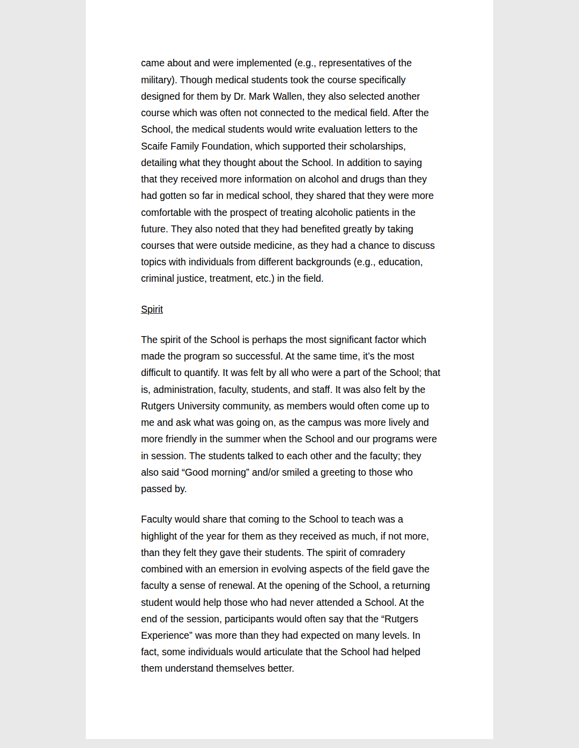came about and were implemented (e.g., representatives of the military). Though medical students took the course specifically designed for them by Dr. Mark Wallen, they also selected another course which was often not connected to the medical field. After the School, the medical students would write evaluation letters to the Scaife Family Foundation, which supported their scholarships, detailing what they thought about the School. In addition to saying that they received more information on alcohol and drugs than they had gotten so far in medical school, they shared that they were more comfortable with the prospect of treating alcoholic patients in the future. They also noted that they had benefited greatly by taking courses that were outside medicine, as they had a chance to discuss topics with individuals from different backgrounds (e.g., education, criminal justice, treatment, etc.) in the field.
Spirit
The spirit of the School is perhaps the most significant factor which made the program so successful. At the same time, it’s the most difficult to quantify. It was felt by all who were a part of the School; that is, administration, faculty, students, and staff. It was also felt by the Rutgers University community, as members would often come up to me and ask what was going on, as the campus was more lively and more friendly in the summer when the School and our programs were in session. The students talked to each other and the faculty; they also said “Good morning” and/or smiled a greeting to those who passed by.
Faculty would share that coming to the School to teach was a highlight of the year for them as they received as much, if not more, than they felt they gave their students. The spirit of comradery combined with an emersion in evolving aspects of the field gave the faculty a sense of renewal. At the opening of the School, a returning student would help those who had never attended a School. At the end of the session, participants would often say that the “Rutgers Experience” was more than they had expected on many levels. In fact, some individuals would articulate that the School had helped them understand themselves better.